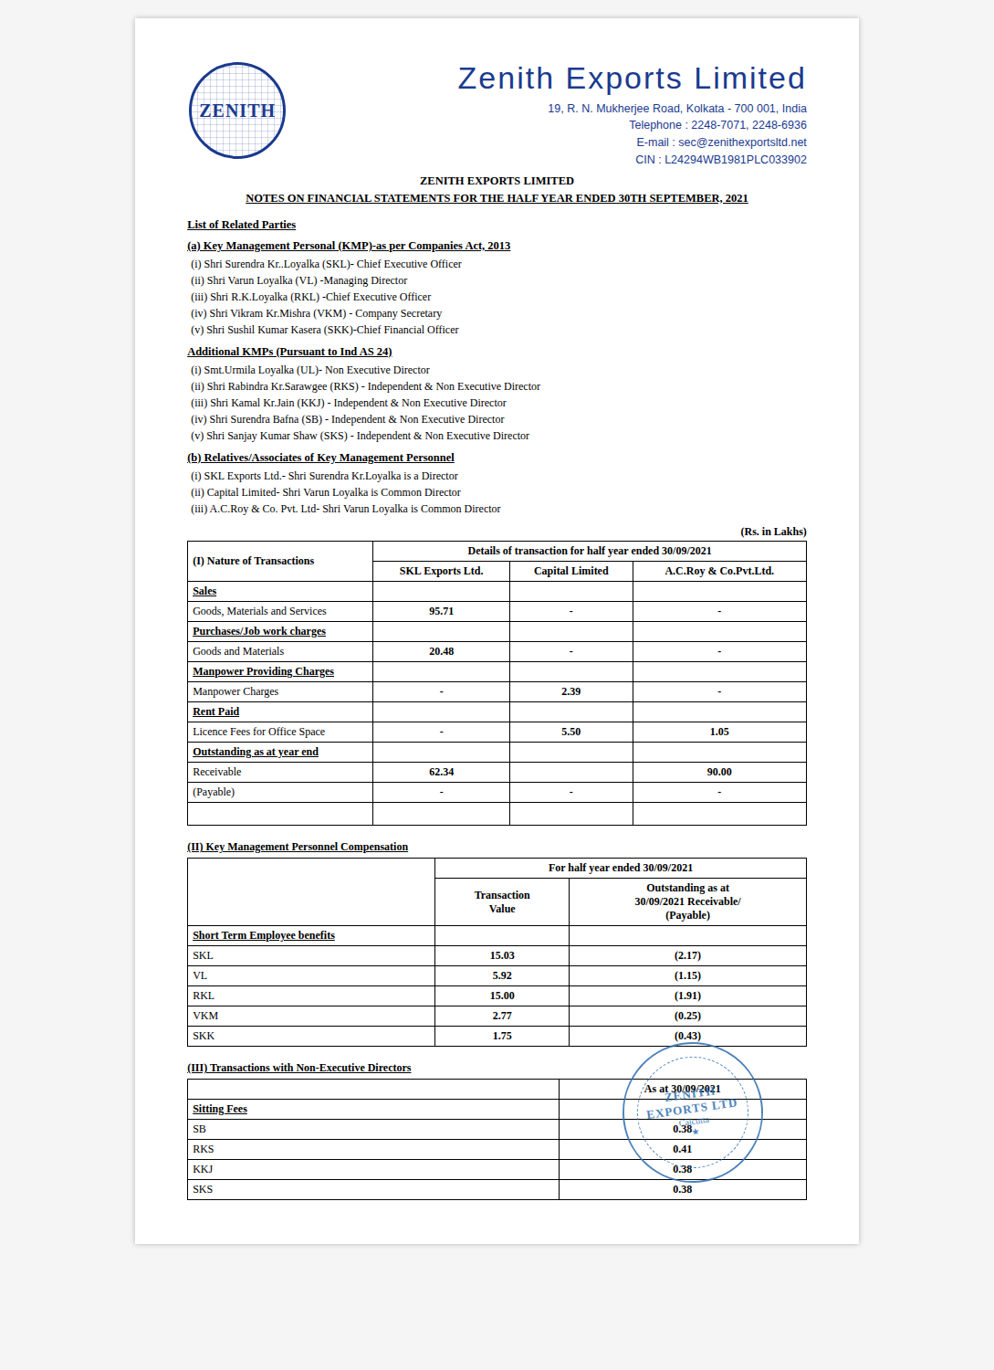ZENITH
Zenith Exports Limited
19, R. N. Mukherjee Road, Kolkata - 700 001, India
Telephone : 2248-7071, 2248-6936
E-mail : sec@zenithexportsltd.net
CIN : L24294WB1981PLC033902
ZENITH EXPORTS LIMITED
NOTES ON FINANCIAL STATEMENTS FOR THE HALF YEAR ENDED 30TH SEPTEMBER, 2021
List of Related Parties
(a) Key Management Personal (KMP)-as per Companies Act, 2013
(i) Shri Surendra Kr..Loyalka (SKL)- Chief Executive Officer
(ii) Shri Varun Loyalka (VL) -Managing Director
(iii) Shri R.K.Loyalka (RKL) -Chief Executive Officer
(iv) Shri Vikram Kr.Mishra (VKM) - Company Secretary
(v) Shri Sushil Kumar Kasera (SKK)-Chief Financial Officer
Additional KMPs (Pursuant to Ind AS 24)
(i) Smt.Urmila Loyalka (UL)- Non Executive Director
(ii) Shri Rabindra Kr.Sarawgee (RKS) - Independent & Non Executive Director
(iii) Shri Kamal Kr.Jain (KKJ) - Independent & Non Executive Director
(iv) Shri Surendra Bafna (SB) - Independent & Non Executive Director
(v) Shri Sanjay Kumar Shaw (SKS) - Independent & Non Executive Director
(b) Relatives/Associates of Key Management Personnel
(i) SKL Exports Ltd.- Shri Surendra Kr.Loyalka is a Director
(ii) Capital Limited- Shri Varun Loyalka is Common Director
(iii) A.C.Roy & Co. Pvt. Ltd- Shri Varun Loyalka is Common Director
(Rs. in Lakhs)
| (I) Nature of Transactions | Details of transaction for half year ended 30/09/2021 |
| --- | --- |
| SKL Exports Ltd. | Capital Limited | A.C.Roy & Co.Pvt.Ltd. |
| Sales | | | |
| Goods, Materials and Services | 95.71 | - | - |
| Purchases/Job work charges | | | |
| Goods and Materials | 20.48 | - | - |
| Manpower Providing Charges | | | |
| Manpower Charges | - | 2.39 | - |
| Rent Paid | | | |
| Licence Fees for Office Space | - | 5.50 | 1.05 |
| Outstanding as at year end | | | |
| Receivable | 62.34 | | 90.00 |
| (Payable) | - | - | - |
(II) Key Management Personnel Compensation
| | For half year ended 30/09/2021 |
| --- | --- |
| Transaction Value | Outstanding as at 30/09/2021 Receivable/ (Payable) |
| Short Term Employee benefits | | |
| SKL | 15.03 | (2.17) |
| VL | 5.92 | (1.15) |
| RKL | 15.00 | (1.91) |
| VKM | 2.77 | (0.25) |
| SKK | 1.75 | (0.43) |
(III) Transactions with Non-Executive Directors
| | As at 30/09/2021 |
| --- | --- |
| Sitting Fees | |
| SB | 0.38 |
| RKS | 0.41 |
| KKJ | 0.38 |
| SKS | 0.38 |
ZENITH EXPORTS LTD Calcutta ★